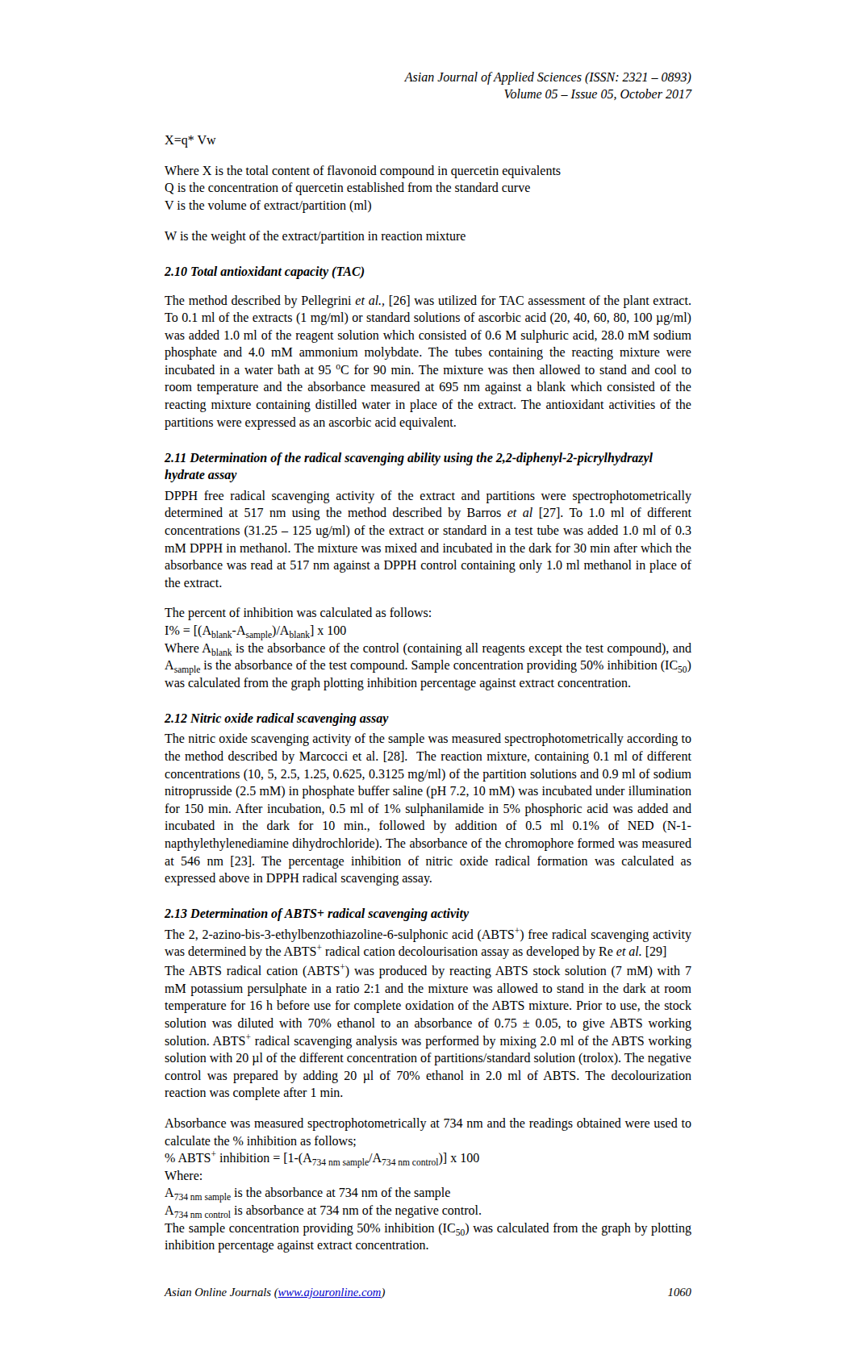Asian Journal of Applied Sciences (ISSN: 2321 – 0893) Volume 05 – Issue 05, October 2017
X=q* Vw
Where X is the total content of flavonoid compound in quercetin equivalents
Q is the concentration of quercetin established from the standard curve
V is the volume of extract/partition (ml)
W is the weight of the extract/partition in reaction mixture
2.10 Total antioxidant capacity (TAC)
The method described by Pellegrini et al., [26] was utilized for TAC assessment of the plant extract. To 0.1 ml of the extracts (1 mg/ml) or standard solutions of ascorbic acid (20, 40, 60, 80, 100 µg/ml) was added 1.0 ml of the reagent solution which consisted of 0.6 M sulphuric acid, 28.0 mM sodium phosphate and 4.0 mM ammonium molybdate. The tubes containing the reacting mixture were incubated in a water bath at 95 oC for 90 min. The mixture was then allowed to stand and cool to room temperature and the absorbance measured at 695 nm against a blank which consisted of the reacting mixture containing distilled water in place of the extract. The antioxidant activities of the partitions were expressed as an ascorbic acid equivalent.
2.11 Determination of the radical scavenging ability using the 2,2-diphenyl-2-picrylhydrazyl hydrate assay
DPPH free radical scavenging activity of the extract and partitions were spectrophotometrically determined at 517 nm using the method described by Barros et al [27]. To 1.0 ml of different concentrations (31.25 – 125 ug/ml) of the extract or standard in a test tube was added 1.0 ml of 0.3 mM DPPH in methanol. The mixture was mixed and incubated in the dark for 30 min after which the absorbance was read at 517 nm against a DPPH control containing only 1.0 ml methanol in place of the extract.
The percent of inhibition was calculated as follows:
I% = [(Ablank-Asample)/Ablank] x 100
Where Ablank is the absorbance of the control (containing all reagents except the test compound), and Asample is the absorbance of the test compound. Sample concentration providing 50% inhibition (IC50) was calculated from the graph plotting inhibition percentage against extract concentration.
2.12 Nitric oxide radical scavenging assay
The nitric oxide scavenging activity of the sample was measured spectrophotometrically according to the method described by Marcocci et al. [28]. The reaction mixture, containing 0.1 ml of different concentrations (10, 5, 2.5, 1.25, 0.625, 0.3125 mg/ml) of the partition solutions and 0.9 ml of sodium nitroprusside (2.5 mM) in phosphate buffer saline (pH 7.2, 10 mM) was incubated under illumination for 150 min. After incubation, 0.5 ml of 1% sulphanilamide in 5% phosphoric acid was added and incubated in the dark for 10 min., followed by addition of 0.5 ml 0.1% of NED (N-1-napthylethylenediamine dihydrochloride). The absorbance of the chromophore formed was measured at 546 nm [23]. The percentage inhibition of nitric oxide radical formation was calculated as expressed above in DPPH radical scavenging assay.
2.13 Determination of ABTS+ radical scavenging activity
The 2, 2-azino-bis-3-ethylbenzothiazoline-6-sulphonic acid (ABTS+) free radical scavenging activity was determined by the ABTS+ radical cation decolourisation assay as developed by Re et al. [29]
The ABTS radical cation (ABTS+) was produced by reacting ABTS stock solution (7 mM) with 7 mM potassium persulphate in a ratio 2:1 and the mixture was allowed to stand in the dark at room temperature for 16 h before use for complete oxidation of the ABTS mixture. Prior to use, the stock solution was diluted with 70% ethanol to an absorbance of 0.75 ± 0.05, to give ABTS working solution. ABTS+ radical scavenging analysis was performed by mixing 2.0 ml of the ABTS working solution with 20 µl of the different concentration of partitions/standard solution (trolox). The negative control was prepared by adding 20 µl of 70% ethanol in 2.0 ml of ABTS. The decolourization reaction was complete after 1 min.
Absorbance was measured spectrophotometrically at 734 nm and the readings obtained were used to calculate the % inhibition as follows;
% ABTS+ inhibition = [1-(A734 nm sample/A734 nm control)] x 100
Where:
A734 nm sample is the absorbance at 734 nm of the sample
A734 nm control is absorbance at 734 nm of the negative control.
The sample concentration providing 50% inhibition (IC50) was calculated from the graph by plotting inhibition percentage against extract concentration.
Asian Online Journals (www.ajouronline.com) 1060